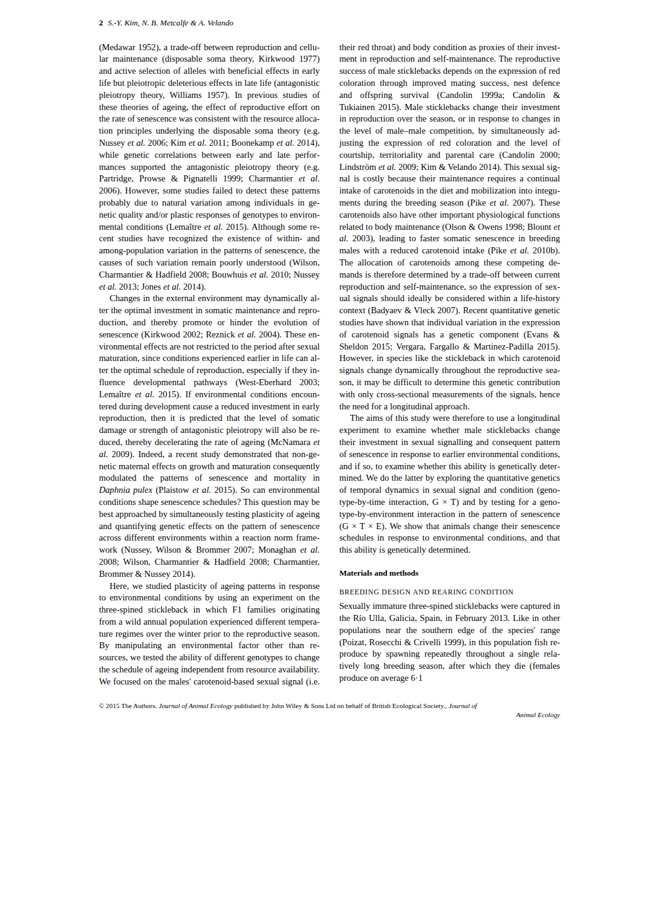2 S.-Y. Kim, N. B. Metcalfe & A. Velando
(Medawar 1952), a trade-off between reproduction and cellular maintenance (disposable soma theory, Kirkwood 1977) and active selection of alleles with beneficial effects in early life but pleiotropic deleterious effects in late life (antagonistic pleiotropy theory, Williams 1957). In previous studies of these theories of ageing, the effect of reproductive effort on the rate of senescence was consistent with the resource allocation principles underlying the disposable soma theory (e.g. Nussey et al. 2006; Kim et al. 2011; Boonekamp et al. 2014), while genetic correlations between early and late performances supported the antagonistic pleiotropy theory (e.g. Partridge, Prowse & Pignatelli 1999; Charmantier et al. 2006). However, some studies failed to detect these patterns probably due to natural variation among individuals in genetic quality and/or plastic responses of genotypes to environmental conditions (Lemaître et al. 2015). Although some recent studies have recognized the existence of within- and among-population variation in the patterns of senescence, the causes of such variation remain poorly understood (Wilson, Charmantier & Hadfield 2008; Bouwhuis et al. 2010; Nussey et al. 2013; Jones et al. 2014).
Changes in the external environment may dynamically alter the optimal investment in somatic maintenance and reproduction, and thereby promote or hinder the evolution of senescence (Kirkwood 2002; Reznick et al. 2004). These environmental effects are not restricted to the period after sexual maturation, since conditions experienced earlier in life can alter the optimal schedule of reproduction, especially if they influence developmental pathways (West-Eberhard 2003; Lemaître et al. 2015). If environmental conditions encountered during development cause a reduced investment in early reproduction, then it is predicted that the level of somatic damage or strength of antagonistic pleiotropy will also be reduced, thereby decelerating the rate of ageing (McNamara et al. 2009). Indeed, a recent study demonstrated that non-genetic maternal effects on growth and maturation consequently modulated the patterns of senescence and mortality in Daphnia pulex (Plaistow et al. 2015). So can environmental conditions shape senescence schedules? This question may be best approached by simultaneously testing plasticity of ageing and quantifying genetic effects on the pattern of senescence across different environments within a reaction norm framework (Nussey, Wilson & Brommer 2007; Monaghan et al. 2008; Wilson, Charmantier & Hadfield 2008; Charmantier, Brommer & Nussey 2014).
Here, we studied plasticity of ageing patterns in response to environmental conditions by using an experiment on the three-spined stickleback in which F1 families originating from a wild annual population experienced different temperature regimes over the winter prior to the reproductive season. By manipulating an environmental factor other than resources, we tested the ability of different genotypes to change the schedule of ageing independent from resource availability. We focused on the males' carotenoid-based sexual signal (i.e. their red throat) and body condition as proxies of their investment in reproduction and self-maintenance. The reproductive success of male sticklebacks depends on the expression of red coloration through improved mating success, nest defence and offspring survival (Candolin 1999a; Candolin & Tukiainen 2015). Male sticklebacks change their investment in reproduction over the season, or in response to changes in the level of male–male competition, by simultaneously adjusting the expression of red coloration and the level of courtship, territoriality and parental care (Candolin 2000; Lindström et al. 2009; Kim & Velando 2014). This sexual signal is costly because their maintenance requires a continual intake of carotenoids in the diet and mobilization into integuments during the breeding season (Pike et al. 2007). These carotenoids also have other important physiological functions related to body maintenance (Olson & Owens 1998; Blount et al. 2003), leading to faster somatic senescence in breeding males with a reduced carotenoid intake (Pike et al. 2010b). The allocation of carotenoids among these competing demands is therefore determined by a trade-off between current reproduction and self-maintenance, so the expression of sexual signals should ideally be considered within a life-history context (Badyaev & Vleck 2007). Recent quantitative genetic studies have shown that individual variation in the expression of carotenoid signals has a genetic component (Evans & Sheldon 2015; Vergara, Fargallo & Martinez-Padilla 2015). However, in species like the stickleback in which carotenoid signals change dynamically throughout the reproductive season, it may be difficult to determine this genetic contribution with only cross-sectional measurements of the signals, hence the need for a longitudinal approach.
The aims of this study were therefore to use a longitudinal experiment to examine whether male sticklebacks change their investment in sexual signalling and consequent pattern of senescence in response to earlier environmental conditions, and if so, to examine whether this ability is genetically determined. We do the latter by exploring the quantitative genetics of temporal dynamics in sexual signal and condition (genotype-by-time interaction, G × T) and by testing for a genotype-by-environment interaction in the pattern of senescence (G × T × E). We show that animals change their senescence schedules in response to environmental conditions, and that this ability is genetically determined.
Materials and methods
Breeding design and rearing condition
Sexually immature three-spined sticklebacks were captured in the Río Ulla, Galicia, Spain, in February 2013. Like in other populations near the southern edge of the species' range (Poizat, Rosecchi & Crivelli 1999), in this population fish reproduce by spawning repeatedly throughout a single relatively long breeding season, after which they die (females produce on average 6·1
© 2015 The Authors. Journal of Animal Ecology published by John Wiley & Sons Ltd on behalf of British Ecological Society., Journal of Animal Ecology